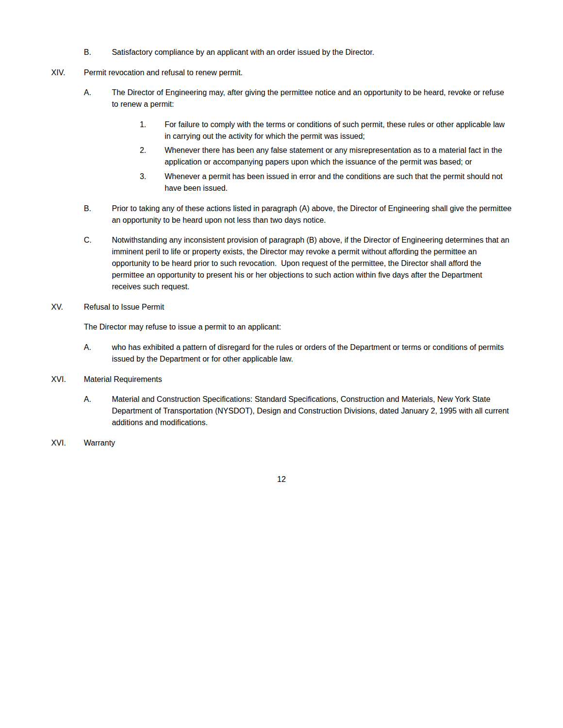B.
Satisfactory compliance by an applicant with an order issued by the Director.
XIV.
Permit revocation and refusal to renew permit.
A.
The Director of Engineering may, after giving the permittee notice and an opportunity to be heard, revoke or refuse to renew a permit:
1.
For failure to comply with the terms or conditions of such permit, these rules or other applicable law in carrying out the activity for which the permit was issued;
2.
Whenever there has been any false statement or any misrepresentation as to a material fact in the application or accompanying papers upon which the issuance of the permit was based; or
3.
Whenever a permit has been issued in error and the conditions are such that the permit should not have been issued.
B.
Prior to taking any of these actions listed in paragraph (A) above, the Director of Engineering shall give the permittee an opportunity to be heard upon not less than two days notice.
C.
Notwithstanding any inconsistent provision of paragraph (B) above, if the Director of Engineering determines that an imminent peril to life or property exists, the Director may revoke a permit without affording the permittee an opportunity to be heard prior to such revocation. Upon request of the permittee, the Director shall afford the permittee an opportunity to present his or her objections to such action within five days after the Department receives such request.
XV.
Refusal to Issue Permit
The Director may refuse to issue a permit to an applicant:
A.
who has exhibited a pattern of disregard for the rules or orders of the Department or terms or conditions of permits issued by the Department or for other applicable law.
XVI.
Material Requirements
A.
Material and Construction Specifications: Standard Specifications, Construction and Materials, New York State Department of Transportation (NYSDOT), Design and Construction Divisions, dated January 2, 1995 with all current additions and modifications.
XVI.
Warranty
12